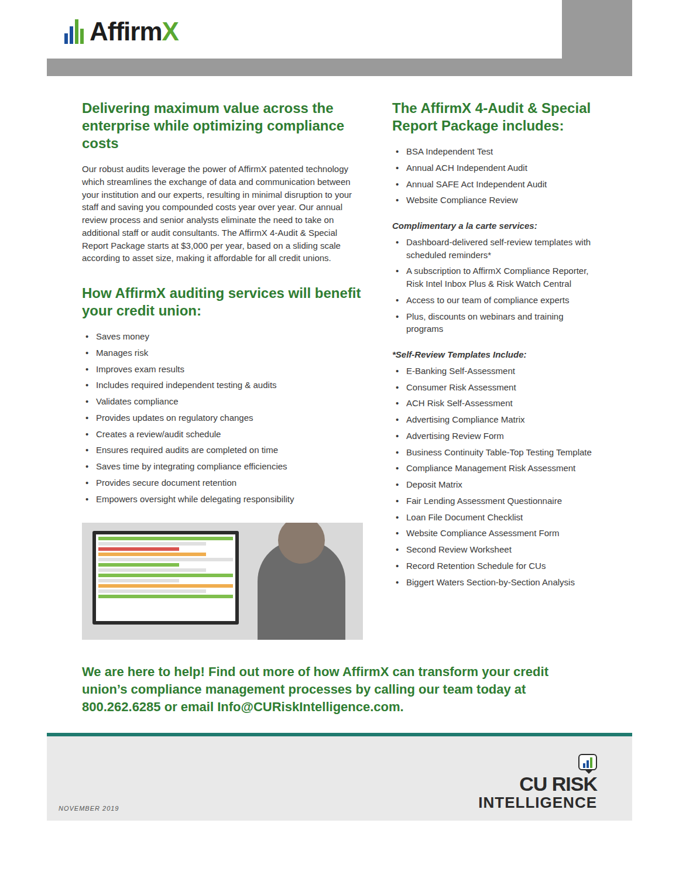AffirmX
Delivering maximum value across the enterprise while optimizing compliance costs
Our robust audits leverage the power of AffirmX patented technology which streamlines the exchange of data and communication between your institution and our experts, resulting in minimal disruption to your staff and saving you compounded costs year over year. Our annual review process and senior analysts eliminate the need to take on additional staff or audit consultants. The AffirmX 4-Audit & Special Report Package starts at $3,000 per year, based on a sliding scale according to asset size, making it affordable for all credit unions.
How AffirmX auditing services will benefit your credit union:
Saves money
Manages risk
Improves exam results
Includes required independent testing & audits
Validates compliance
Provides updates on regulatory changes
Creates a review/audit schedule
Ensures required audits are completed on time
Saves time by integrating compliance efficiencies
Provides secure document retention
Empowers oversight while delegating responsibility
The AffirmX 4-Audit & Special Report Package includes:
BSA Independent Test
Annual ACH Independent Audit
Annual SAFE Act Independent Audit
Website Compliance Review
Complimentary a la carte services:
Dashboard-delivered self-review templates with scheduled reminders*
A subscription to AffirmX Compliance Reporter, Risk Intel Inbox Plus & Risk Watch Central
Access to our team of compliance experts
Plus, discounts on webinars and training programs
*Self-Review Templates Include:
E-Banking Self-Assessment
Consumer Risk Assessment
ACH Risk Self-Assessment
Advertising Compliance Matrix
Advertising Review Form
Business Continuity Table-Top Testing Template
Compliance Management Risk Assessment
Deposit Matrix
Fair Lending Assessment Questionnaire
Loan File Document Checklist
Website Compliance Assessment Form
Second Review Worksheet
Record Retention Schedule for CUs
Biggert Waters Section-by-Section Analysis
We are here to help! Find out more of how AffirmX can transform your credit union’s compliance management processes by calling our team today at 800.262.6285 or email Info@CURiskIntelligence.com.
NOVEMBER 2019
CU RISK INTELLIGENCE